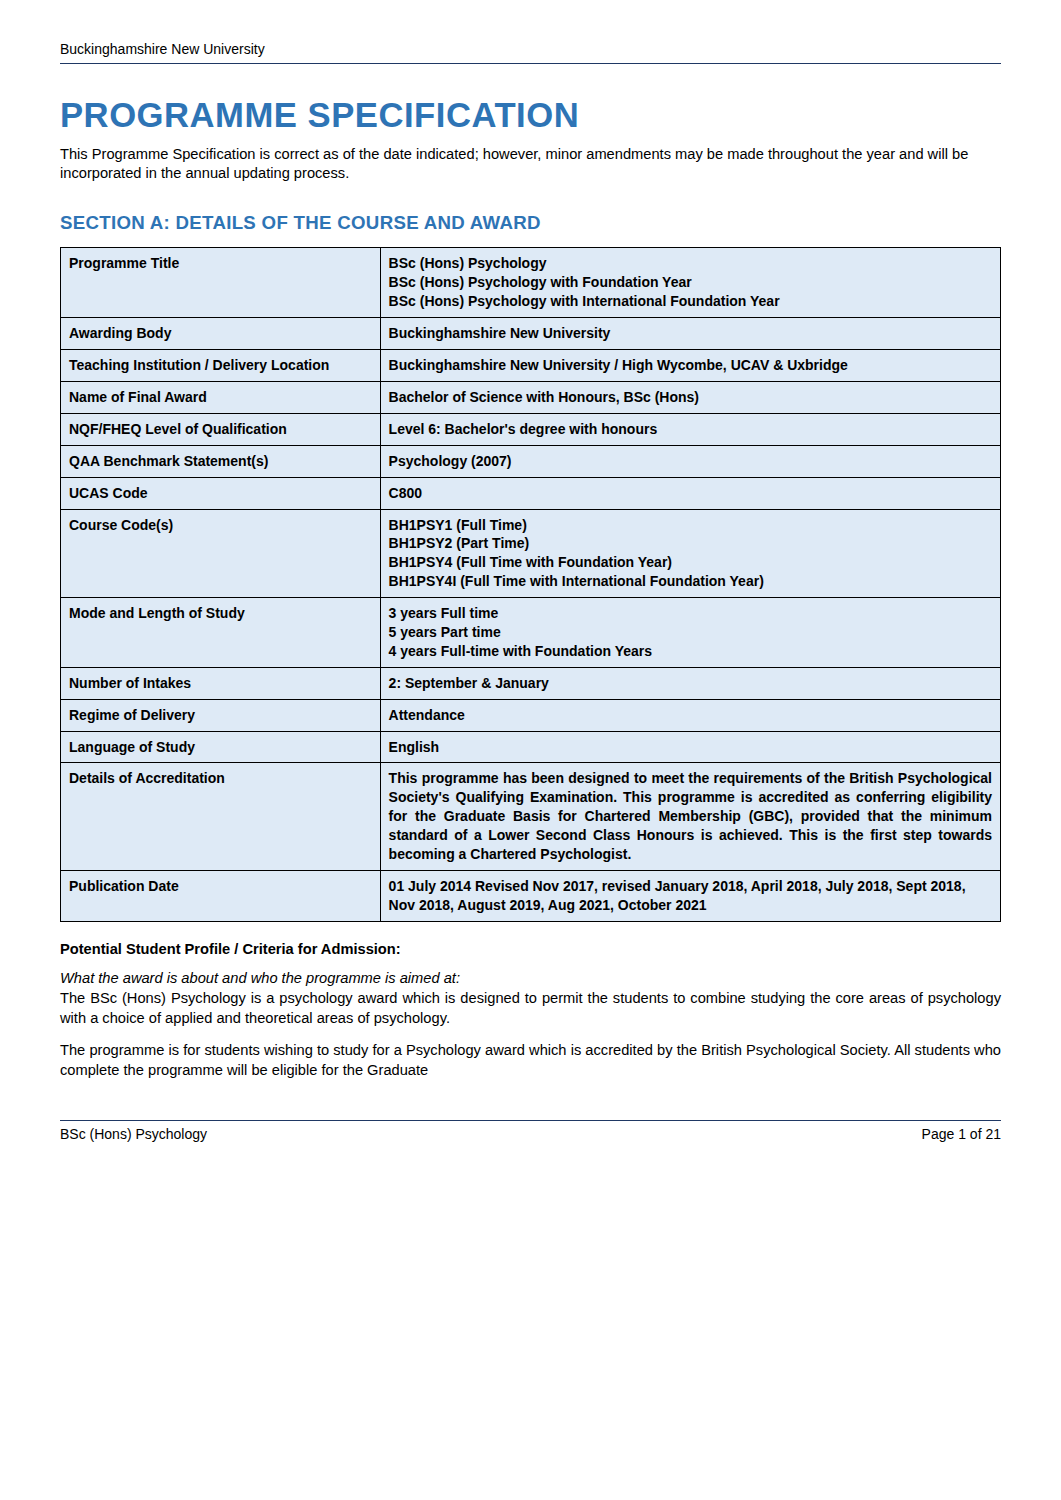Buckinghamshire New University
PROGRAMME SPECIFICATION
This Programme Specification is correct as of the date indicated; however, minor amendments may be made throughout the year and will be incorporated in the annual updating process.
SECTION A: DETAILS OF THE COURSE AND AWARD
| Programme Title | BSc (Hons) Psychology BSc (Hons) Psychology with Foundation Year BSc (Hons) Psychology with International Foundation Year |
| Awarding Body | Buckinghamshire New University |
| Teaching Institution / Delivery Location | Buckinghamshire New University / High Wycombe, UCAV & Uxbridge |
| Name of Final Award | Bachelor of Science with Honours, BSc (Hons) |
| NQF/FHEQ Level of Qualification | Level 6: Bachelor's degree with honours |
| QAA Benchmark Statement(s) | Psychology (2007) |
| UCAS Code | C800 |
| Course Code(s) | BH1PSY1 (Full Time) BH1PSY2 (Part Time) BH1PSY4 (Full Time with Foundation Year) BH1PSY4I (Full Time with International Foundation Year) |
| Mode and Length of Study | 3 years Full time 5 years Part time 4 years Full-time with Foundation Years |
| Number of Intakes | 2: September & January |
| Regime of Delivery | Attendance |
| Language of Study | English |
| Details of Accreditation | This programme has been designed to meet the requirements of the British Psychological Society's Qualifying Examination. This programme is accredited as conferring eligibility for the Graduate Basis for Chartered Membership (GBC), provided that the minimum standard of a Lower Second Class Honours is achieved. This is the first step towards becoming a Chartered Psychologist. |
| Publication Date | 01 July 2014 Revised Nov 2017, revised January 2018, April 2018, July 2018, Sept 2018, Nov 2018, August 2019, Aug 2021, October 2021 |
Potential Student Profile / Criteria for Admission:
What the award is about and who the programme is aimed at:
The BSc (Hons) Psychology is a psychology award which is designed to permit the students to combine studying the core areas of psychology with a choice of applied and theoretical areas of psychology.
The programme is for students wishing to study for a Psychology award which is accredited by the British Psychological Society. All students who complete the programme will be eligible for the Graduate
BSc (Hons) Psychology Page 1 of 21